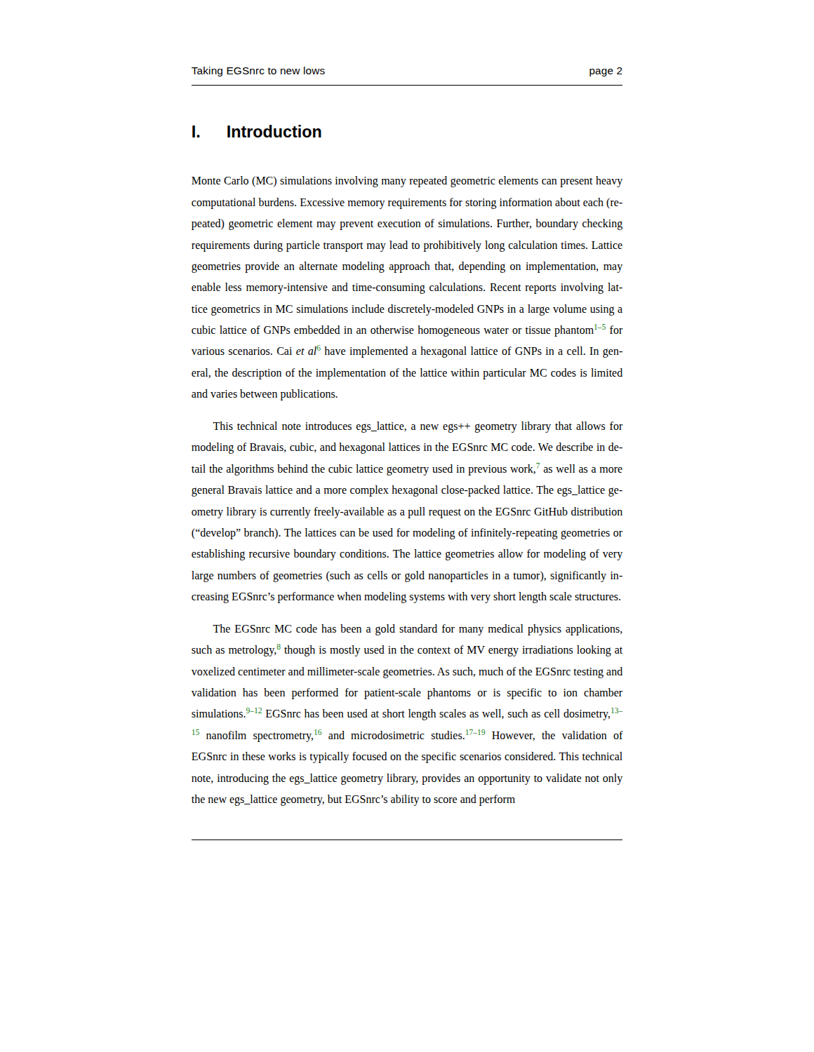Taking EGSnrc to new lows
page 2
I. Introduction
Monte Carlo (MC) simulations involving many repeated geometric elements can present heavy computational burdens. Excessive memory requirements for storing information about each (repeated) geometric element may prevent execution of simulations. Further, boundary checking requirements during particle transport may lead to prohibitively long calculation times. Lattice geometries provide an alternate modeling approach that, depending on implementation, may enable less memory-intensive and time-consuming calculations. Recent reports involving lattice geometrics in MC simulations include discretely-modeled GNPs in a large volume using a cubic lattice of GNPs embedded in an otherwise homogeneous water or tissue phantom1–5 for various scenarios. Cai et al6 have implemented a hexagonal lattice of GNPs in a cell. In general, the description of the implementation of the lattice within particular MC codes is limited and varies between publications.
This technical note introduces egs_lattice, a new egs++ geometry library that allows for modeling of Bravais, cubic, and hexagonal lattices in the EGSnrc MC code. We describe in detail the algorithms behind the cubic lattice geometry used in previous work,7 as well as a more general Bravais lattice and a more complex hexagonal close-packed lattice. The egs_lattice geometry library is currently freely-available as a pull request on the EGSnrc GitHub distribution (“develop” branch). The lattices can be used for modeling of infinitely-repeating geometries or establishing recursive boundary conditions. The lattice geometries allow for modeling of very large numbers of geometries (such as cells or gold nanoparticles in a tumor), significantly increasing EGSnrc’s performance when modeling systems with very short length scale structures.
The EGSnrc MC code has been a gold standard for many medical physics applications, such as metrology,8 though is mostly used in the context of MV energy irradiations looking at voxelized centimeter and millimeter-scale geometries. As such, much of the EGSnrc testing and validation has been performed for patient-scale phantoms or is specific to ion chamber simulations.9–12 EGSnrc has been used at short length scales as well, such as cell dosimetry,13–15 nanofilm spectrometry,16 and microdosimetric studies.17–19 However, the validation of EGSnrc in these works is typically focused on the specific scenarios considered. This technical note, introducing the egs_lattice geometry library, provides an opportunity to validate not only the new egs_lattice geometry, but EGSnrc’s ability to score and perform